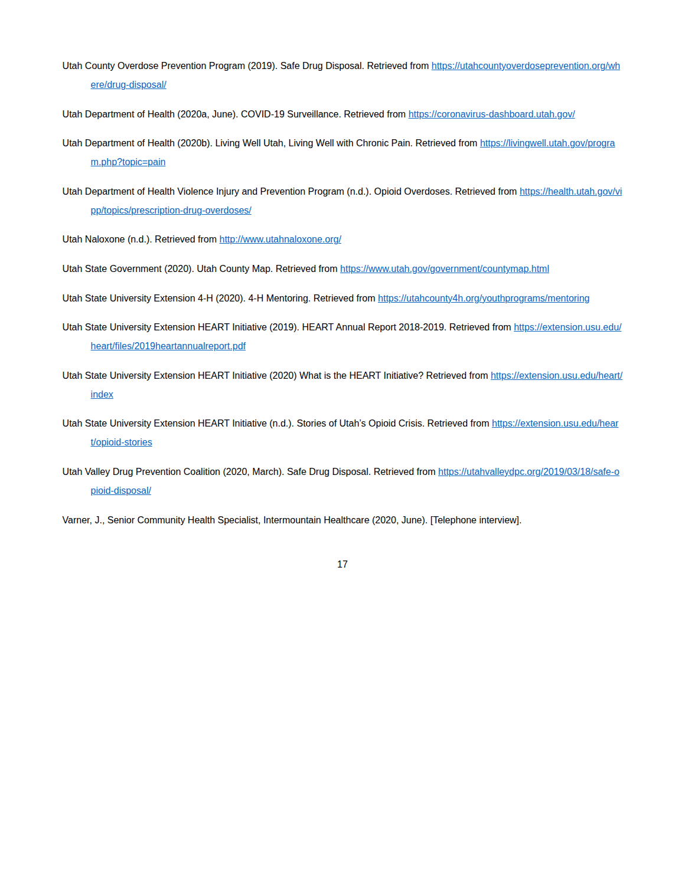Utah County Overdose Prevention Program (2019). Safe Drug Disposal. Retrieved from https://utahcountyoverdoseprevention.org/where/drug-disposal/
Utah Department of Health (2020a, June). COVID-19 Surveillance. Retrieved from https://coronavirus-dashboard.utah.gov/
Utah Department of Health (2020b). Living Well Utah, Living Well with Chronic Pain. Retrieved from https://livingwell.utah.gov/program.php?topic=pain
Utah Department of Health Violence Injury and Prevention Program (n.d.). Opioid Overdoses. Retrieved from https://health.utah.gov/vipp/topics/prescription-drug-overdoses/
Utah Naloxone (n.d.). Retrieved from http://www.utahnaloxone.org/
Utah State Government (2020). Utah County Map. Retrieved from https://www.utah.gov/government/countymap.html
Utah State University Extension 4-H (2020). 4-H Mentoring. Retrieved from https://utahcounty4h.org/youthprograms/mentoring
Utah State University Extension HEART Initiative (2019). HEART Annual Report 2018-2019. Retrieved from https://extension.usu.edu/heart/files/2019heartannualreport.pdf
Utah State University Extension HEART Initiative (2020) What is the HEART Initiative? Retrieved from https://extension.usu.edu/heart/index
Utah State University Extension HEART Initiative (n.d.). Stories of Utah’s Opioid Crisis. Retrieved from https://extension.usu.edu/heart/opioid-stories
Utah Valley Drug Prevention Coalition (2020, March). Safe Drug Disposal. Retrieved from https://utahvalleydpc.org/2019/03/18/safe-opioid-disposal/
Varner, J., Senior Community Health Specialist, Intermountain Healthcare (2020, June). [Telephone interview].
17